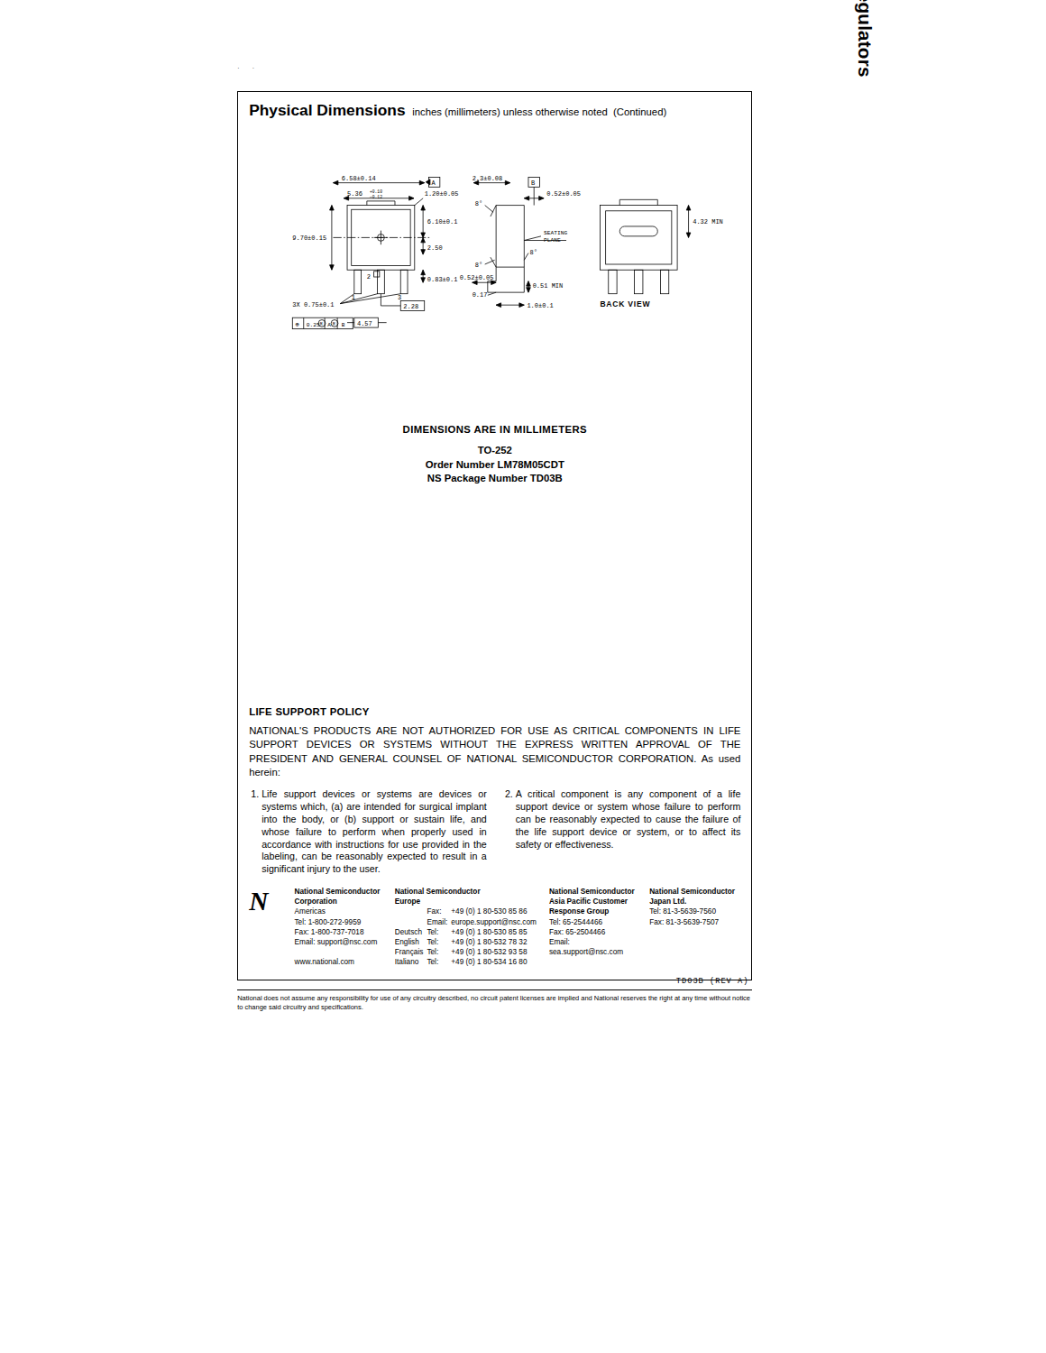. .
LM341/LM78MXX Series 3-Terminal Positive Voltage Regulators
Physical Dimensions
inches (millimeters) unless otherwise noted (Continued)
6.58±0.14 A 5.36 +0.10 −0.12 1.20±0.05 9.70±0.15 6.10±0.1 2.50 2 1 3 0.83±0.1 3X 0.75±0.1 2.28 4.57 ⊕ 0.25 M A M B 2.3±0.08 B 0.52±0.05 8° SEATING PLANE 8° 8° 0.52±0.05 0.51 MIN 0.17 1.0±0.1 4.32 MIN BACK VIEW
DIMENSIONS ARE IN MILLIMETERS
TO-252
Order Number LM78M05CDT
NS Package Number TD03B
TD03B (REV A)
LIFE SUPPORT POLICY
NATIONAL'S PRODUCTS ARE NOT AUTHORIZED FOR USE AS CRITICAL COMPONENTS IN LIFE SUPPORT DEVICES OR SYSTEMS WITHOUT THE EXPRESS WRITTEN APPROVAL OF THE PRESIDENT AND GENERAL COUNSEL OF NATIONAL SEMICONDUCTOR CORPORATION. As used herein:
Life support devices or systems are devices or systems which, (a) are intended for surgical implant into the body, or (b) support or sustain life, and whose failure to perform when properly used in accordance with instructions for use provided in the labeling, can be reasonably expected to result in a significant injury to the user.
A critical component is any component of a life support device or system whose failure to perform can be reasonably expected to cause the failure of the life support device or system, or to affect its safety or effectiveness.
N
National Semiconductor
Corporation
Americas
Tel: 1-800-272-9959
Fax: 1-800-737-7018
Email: support@nsc.com
www.national.com
National Semiconductor
Europe
Fax:
+49 (0) 1 80-530 85 86
Email:
europe.support@nsc.com
Deutsch
Tel:
+49 (0) 1 80-530 85 85
English
Tel:
+49 (0) 1 80-532 78 32
Français
Tel:
+49 (0) 1 80-532 93 58
Italiano
Tel:
+49 (0) 1 80-534 16 80
National Semiconductor
Asia Pacific Customer
Response Group
Tel: 65-2544466
Fax: 65-2504466
Email: sea.support@nsc.com
National Semiconductor
Japan Ltd.
Tel: 81-3-5639-7560
Fax: 81-3-5639-7507
National does not assume any responsibility for use of any circuitry described, no circuit patent licenses are implied and National reserves the right at any time without notice to change said circuitry and specifications.